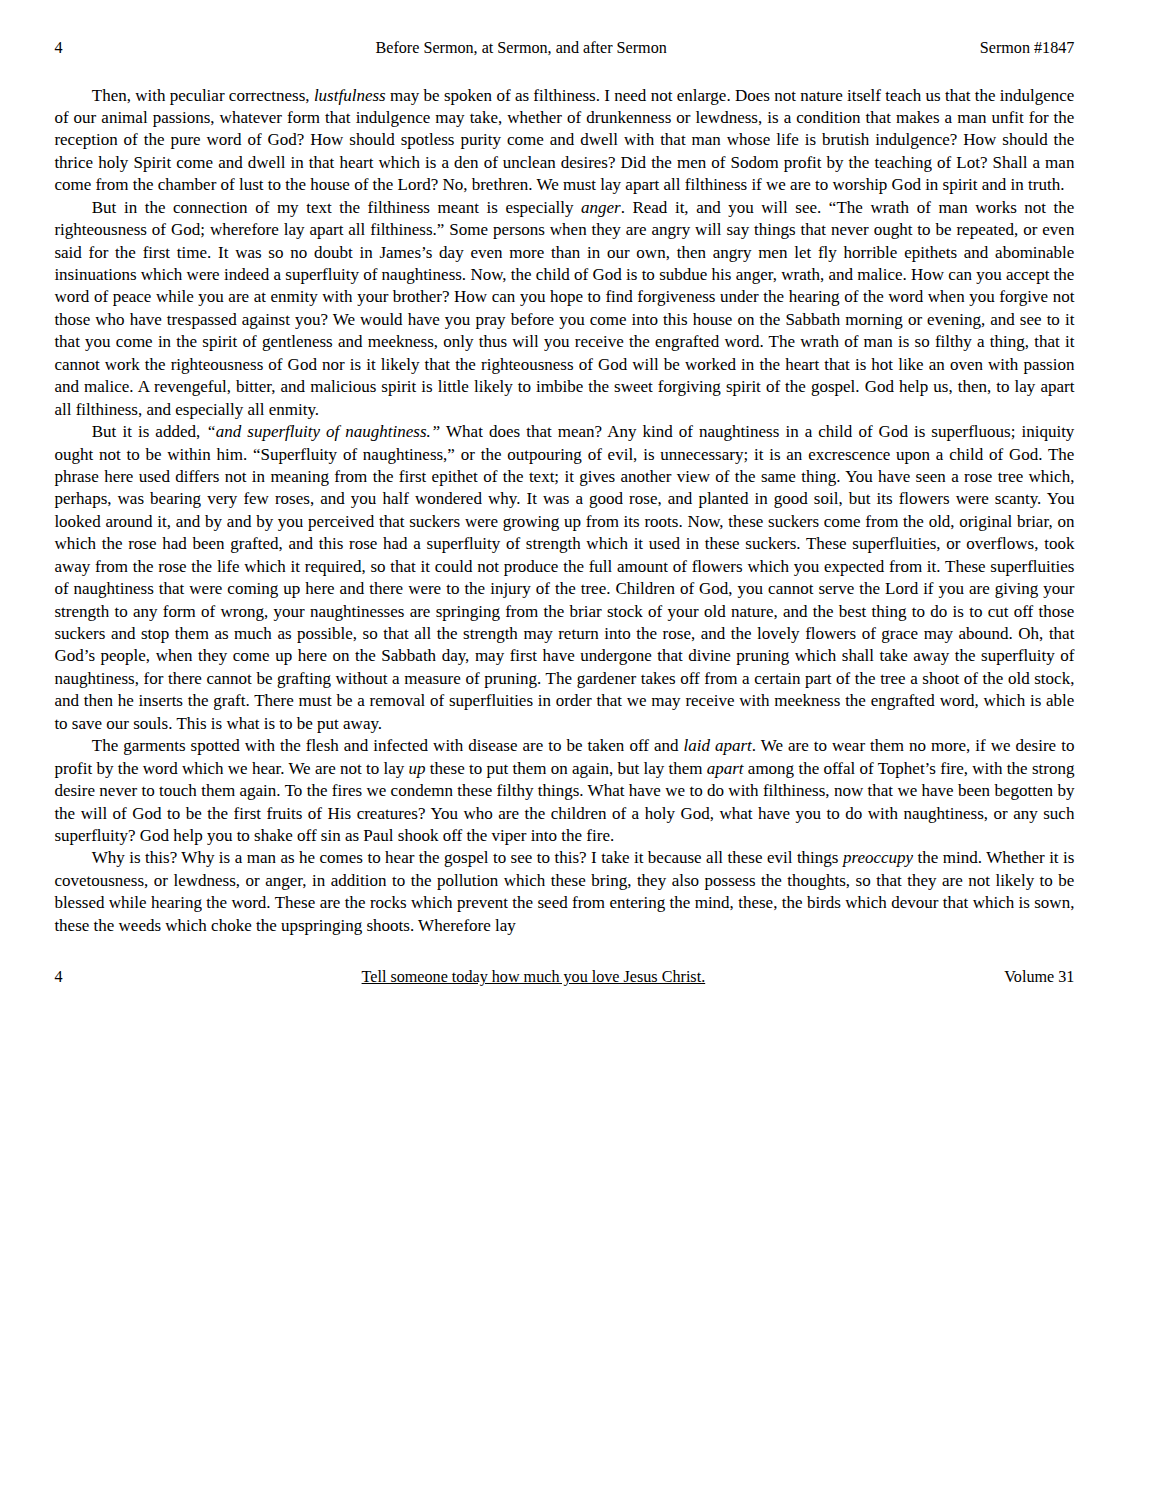4 Before Sermon, at Sermon, and after Sermon Sermon #1847
Then, with peculiar correctness, lustfulness may be spoken of as filthiness. I need not enlarge. Does not nature itself teach us that the indulgence of our animal passions, whatever form that indulgence may take, whether of drunkenness or lewdness, is a condition that makes a man unfit for the reception of the pure word of God? How should spotless purity come and dwell with that man whose life is brutish indulgence? How should the thrice holy Spirit come and dwell in that heart which is a den of unclean desires? Did the men of Sodom profit by the teaching of Lot? Shall a man come from the chamber of lust to the house of the Lord? No, brethren. We must lay apart all filthiness if we are to worship God in spirit and in truth.
But in the connection of my text the filthiness meant is especially anger. Read it, and you will see. “The wrath of man works not the righteousness of God; wherefore lay apart all filthiness.” Some persons when they are angry will say things that never ought to be repeated, or even said for the first time. It was so no doubt in James’s day even more than in our own, then angry men let fly horrible epithets and abominable insinuations which were indeed a superfluity of naughtiness. Now, the child of God is to subdue his anger, wrath, and malice. How can you accept the word of peace while you are at enmity with your brother? How can you hope to find forgiveness under the hearing of the word when you forgive not those who have trespassed against you? We would have you pray before you come into this house on the Sabbath morning or evening, and see to it that you come in the spirit of gentleness and meekness, only thus will you receive the engrafted word. The wrath of man is so filthy a thing, that it cannot work the righteousness of God nor is it likely that the righteousness of God will be worked in the heart that is hot like an oven with passion and malice. A revengeful, bitter, and malicious spirit is little likely to imbibe the sweet forgiving spirit of the gospel. God help us, then, to lay apart all filthiness, and especially all enmity.
But it is added, “and superfluity of naughtiness.” What does that mean? Any kind of naughtiness in a child of God is superfluous; iniquity ought not to be within him. “Superfluity of naughtiness,” or the outpouring of evil, is unnecessary; it is an excrescence upon a child of God. The phrase here used differs not in meaning from the first epithet of the text; it gives another view of the same thing. You have seen a rose tree which, perhaps, was bearing very few roses, and you half wondered why. It was a good rose, and planted in good soil, but its flowers were scanty. You looked around it, and by and by you perceived that suckers were growing up from its roots. Now, these suckers come from the old, original briar, on which the rose had been grafted, and this rose had a superfluity of strength which it used in these suckers. These superfluities, or overflows, took away from the rose the life which it required, so that it could not produce the full amount of flowers which you expected from it. These superfluities of naughtiness that were coming up here and there were to the injury of the tree. Children of God, you cannot serve the Lord if you are giving your strength to any form of wrong, your naughtinesses are springing from the briar stock of your old nature, and the best thing to do is to cut off those suckers and stop them as much as possible, so that all the strength may return into the rose, and the lovely flowers of grace may abound. Oh, that God’s people, when they come up here on the Sabbath day, may first have undergone that divine pruning which shall take away the superfluity of naughtiness, for there cannot be grafting without a measure of pruning. The gardener takes off from a certain part of the tree a shoot of the old stock, and then he inserts the graft. There must be a removal of superfluities in order that we may receive with meekness the engrafted word, which is able to save our souls. This is what is to be put away.
The garments spotted with the flesh and infected with disease are to be taken off and laid apart. We are to wear them no more, if we desire to profit by the word which we hear. We are not to lay up these to put them on again, but lay them apart among the offal of Tophet’s fire, with the strong desire never to touch them again. To the fires we condemn these filthy things. What have we to do with filthiness, now that we have been begotten by the will of God to be the first fruits of His creatures? You who are the children of a holy God, what have you to do with naughtiness, or any such superfluity? God help you to shake off sin as Paul shook off the viper into the fire.
Why is this? Why is a man as he comes to hear the gospel to see to this? I take it because all these evil things preoccupy the mind. Whether it is covetousness, or lewdness, or anger, in addition to the pollution which these bring, they also possess the thoughts, so that they are not likely to be blessed while hearing the word. These are the rocks which prevent the seed from entering the mind, these, the birds which devour that which is sown, these the weeds which choke the upspringing shoots. Wherefore lay
4 Tell someone today how much you love Jesus Christ. Volume 31